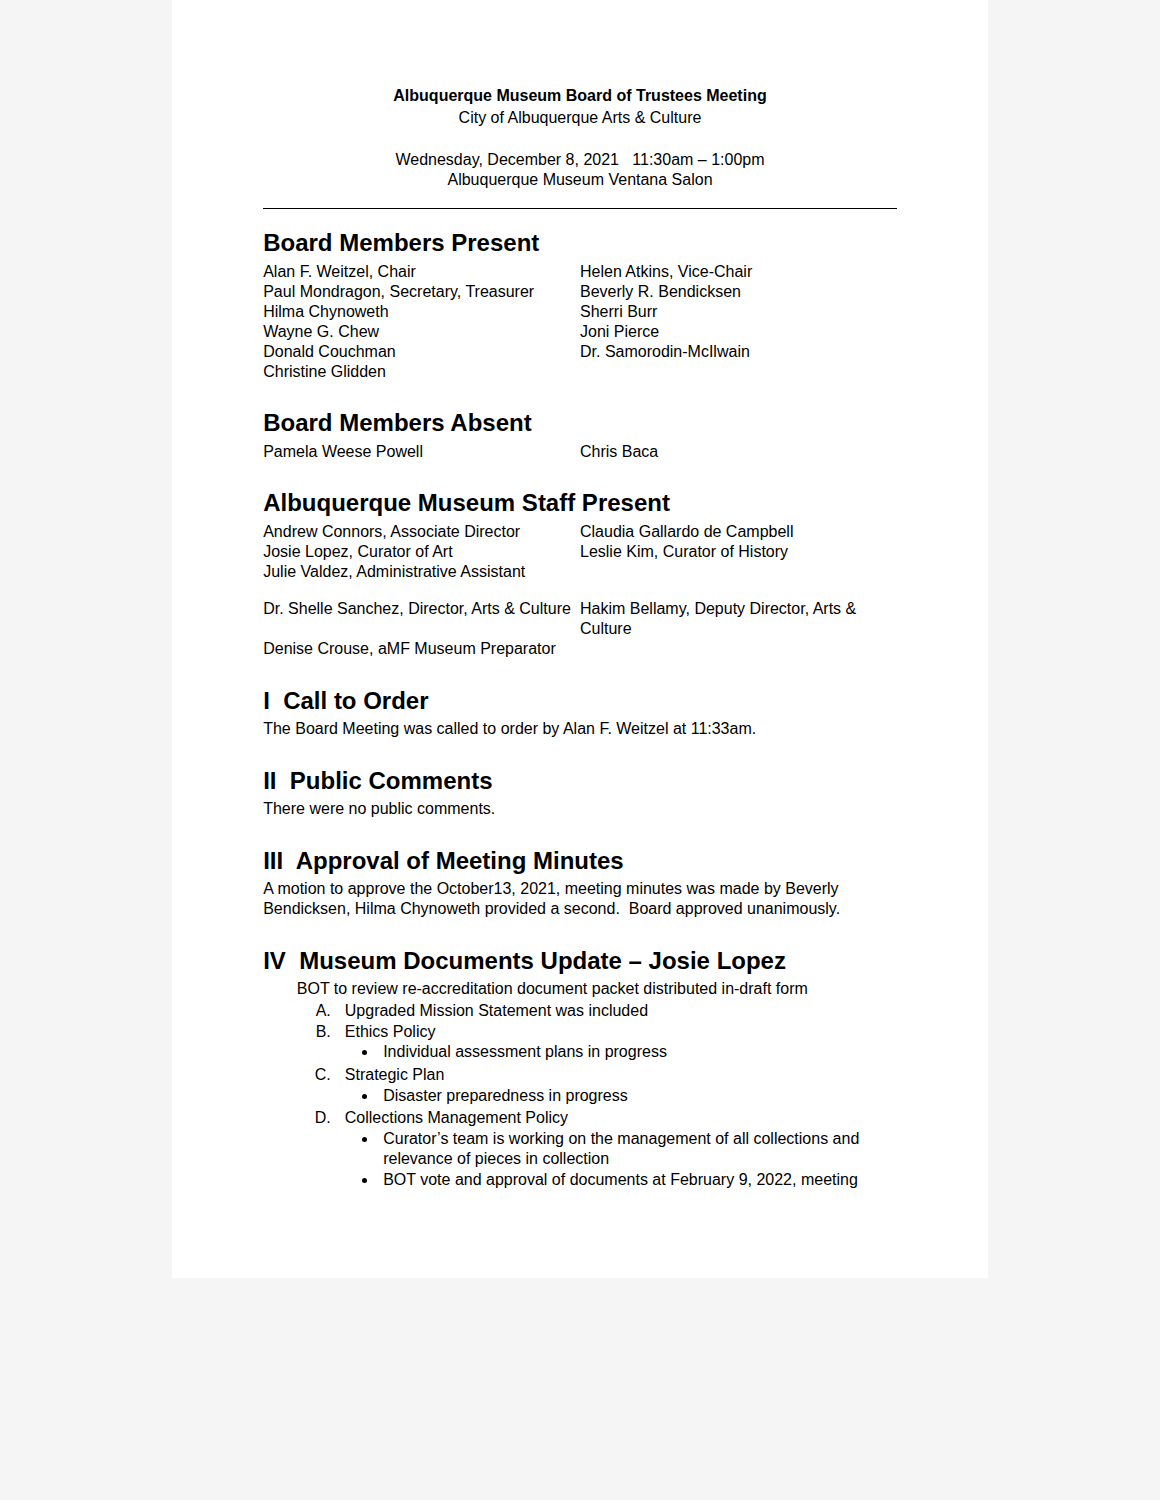Albuquerque Museum Board of Trustees Meeting
City of Albuquerque Arts & Culture
Wednesday, December 8, 2021 11:30am – 1:00pm
Albuquerque Museum Ventana Salon
Board Members Present
| Alan F. Weitzel, Chair | Helen Atkins, Vice-Chair |
| Paul Mondragon, Secretary, Treasurer | Beverly R. Bendicksen |
| Hilma Chynoweth | Sherri Burr |
| Wayne G. Chew | Joni Pierce |
| Donald Couchman | Dr. Samorodin-McIlwain |
| Christine Glidden | |
Board Members Absent
| Pamela Weese Powell | Chris Baca |
Albuquerque Museum Staff Present
| Andrew Connors, Associate Director | Claudia Gallardo de Campbell |
| Josie Lopez, Curator of Art | Leslie Kim, Curator of History |
| Julie Valdez, Administrative Assistant | |
| Dr. Shelle Sanchez, Director, Arts & Culture | Hakim Bellamy, Deputy Director, Arts & Culture |
| Denise Crouse, aMF Museum Preparator | |
I Call to Order
The Board Meeting was called to order by Alan F. Weitzel at 11:33am.
II Public Comments
There were no public comments.
III Approval of Meeting Minutes
A motion to approve the October13, 2021, meeting minutes was made by Beverly Bendicksen, Hilma Chynoweth provided a second. Board approved unanimously.
IV Museum Documents Update – Josie Lopez
BOT to review re-accreditation document packet distributed in-draft form
Upgraded Mission Statement was included
Ethics Policy
Individual assessment plans in progress
Strategic Plan
Disaster preparedness in progress
Collections Management Policy
Curator’s team is working on the management of all collections and relevance of pieces in collection
BOT vote and approval of documents at February 9, 2022, meeting